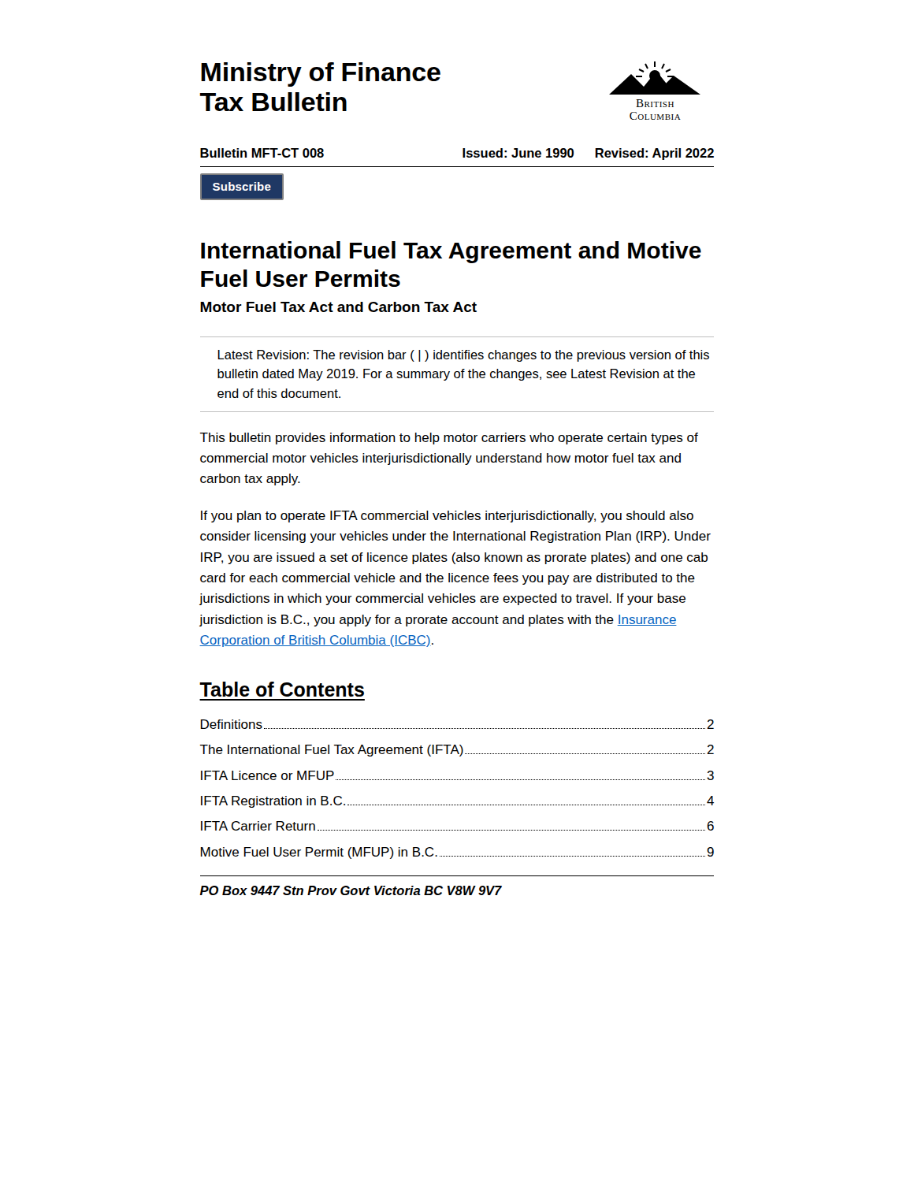Ministry of Finance
Tax Bulletin
British
Columbia
Bulletin MFT-CT 008
Issued: June 1990 Revised: April 2022
Subscribe
International Fuel Tax Agreement and Motive Fuel User Permits
Motor Fuel Tax Act and Carbon Tax Act
Latest Revision: The revision bar ( | ) identifies changes to the previous version of this bulletin dated May 2019. For a summary of the changes, see Latest Revision at the end of this document.
This bulletin provides information to help motor carriers who operate certain types of commercial motor vehicles interjurisdictionally understand how motor fuel tax and carbon tax apply.
If you plan to operate IFTA commercial vehicles interjurisdictionally, you should also consider licensing your vehicles under the International Registration Plan (IRP). Under IRP, you are issued a set of licence plates (also known as prorate plates) and one cab card for each commercial vehicle and the licence fees you pay are distributed to the jurisdictions in which your commercial vehicles are expected to travel. If your base jurisdiction is B.C., you apply for a prorate account and plates with the Insurance Corporation of British Columbia (ICBC).
Table of Contents
Definitions 2
The International Fuel Tax Agreement (IFTA) 2
IFTA Licence or MFUP 3
IFTA Registration in B.C. 4
IFTA Carrier Return 6
Motive Fuel User Permit (MFUP) in B.C. 9
PO Box 9447 Stn Prov Govt Victoria BC V8W 9V7